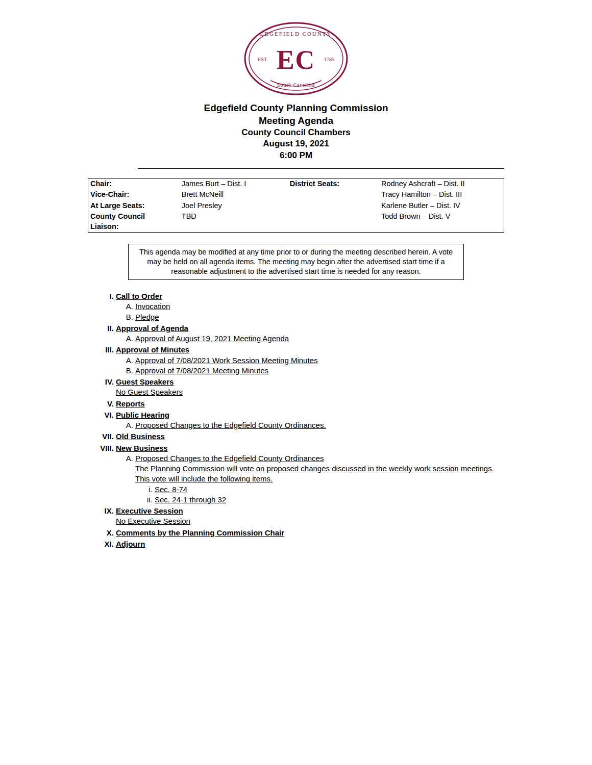EDGEFIELD COUNTY EC EST. 1785 South Carolina
Edgefield County Planning Commission
Meeting Agenda County Council Chambers August 19, 2021 6:00 PM
| Chair: | James Burt – Dist. I | District Seats: | Rodney Ashcraft – Dist. II |
| Vice-Chair: | Brett McNeill | | Tracy Hamilton – Dist. III |
| At Large Seats: | Joel Presley | | Karlene Butler – Dist. IV |
| County Council Liaison: | TBD | | Todd Brown – Dist. V |
This agenda may be modified at any time prior to or during the meeting described herein. A vote may be held on all agenda items. The meeting may begin after the advertised start time if a reasonable adjustment to the advertised start time is needed for any reason.
Call to Order
Invocation
Pledge
Approval of Agenda
Approval of August 19, 2021 Meeting Agenda
Approval of Minutes
Approval of 7/08/2021 Work Session Meeting Minutes
Approval of 7/08/2021 Meeting Minutes
Guest Speakers
No Guest Speakers
Reports
Public Hearing
Proposed Changes to the Edgefield County Ordinances.
Old Business
New Business
Proposed Changes to the Edgefield County Ordinances
The Planning Commission will vote on proposed changes discussed in the weekly work session meetings. This vote will include the following items.
Sec. 8-74
Sec. 24-1 through 32
Executive Session
No Executive Session
Comments by the Planning Commission Chair
Adjourn